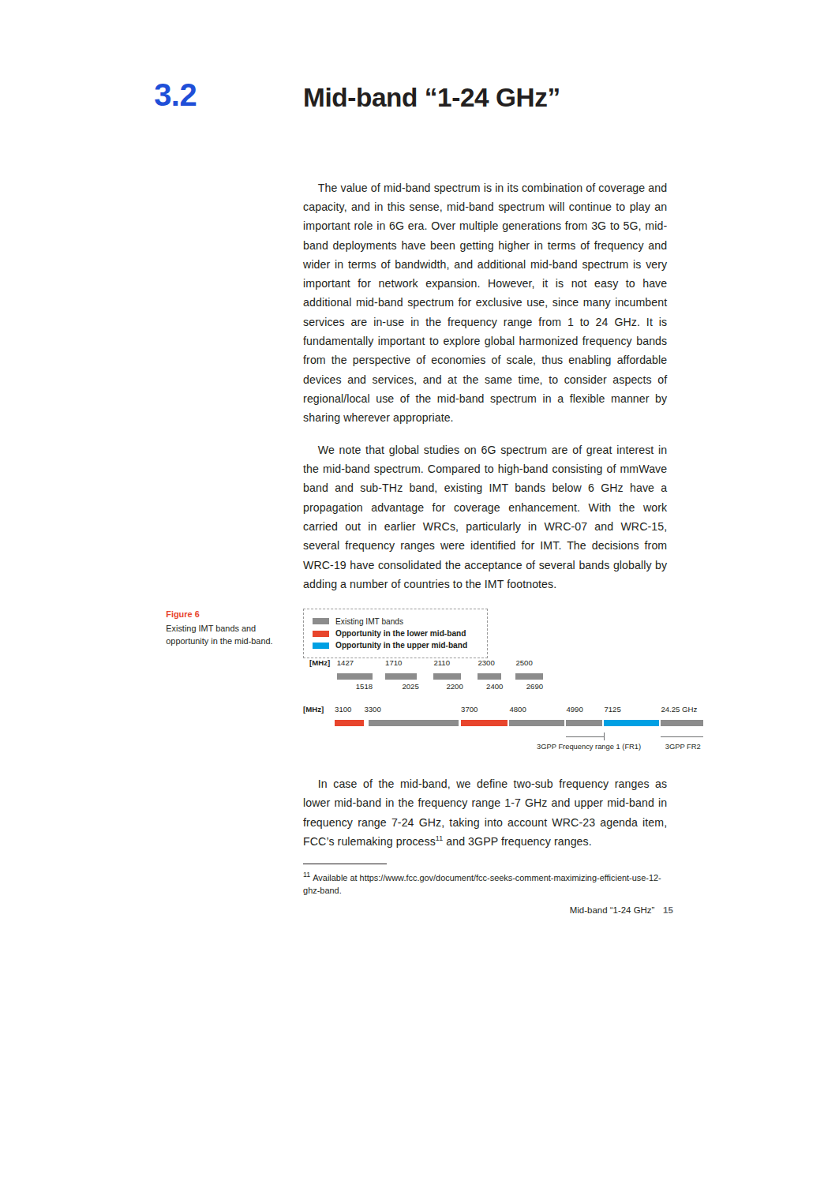3.2
Mid-band “1-24 GHz”
The value of mid-band spectrum is in its combination of coverage and capacity, and in this sense, mid-band spectrum will continue to play an important role in 6G era. Over multiple generations from 3G to 5G, mid-band deployments have been getting higher in terms of frequency and wider in terms of bandwidth, and additional mid-band spectrum is very important for network expansion. However, it is not easy to have additional mid-band spectrum for exclusive use, since many incumbent services are in-use in the frequency range from 1 to 24 GHz. It is fundamentally important to explore global harmonized frequency bands from the perspective of economies of scale, thus enabling affordable devices and services, and at the same time, to consider aspects of regional/local use of the mid-band spectrum in a flexible manner by sharing wherever appropriate.
We note that global studies on 6G spectrum are of great interest in the mid-band spectrum. Compared to high-band consisting of mmWave band and sub-THz band, existing IMT bands below 6 GHz have a propagation advantage for coverage enhancement. With the work carried out in earlier WRCs, particularly in WRC-07 and WRC-15, several frequency ranges were identified for IMT. The decisions from WRC-19 have consolidated the acceptance of several bands globally by adding a number of countries to the IMT footnotes.
Figure 6 Existing IMT bands and opportunity in the mid-band.
Existing IMT bands
Opportunity in the lower mid-band
Opportunity in the upper mid-band
[MHz] 1427 1710 2110 2300 2500
1518 2025 2200 2400 2690
[MHz] 3100 3300 3700 4800 4990 7125 24.25 GHz
3GPP Frequency range 1 (FR1) 3GPP FR2
In case of the mid-band, we define two-sub frequency ranges as lower mid-band in the frequency range 1-7 GHz and upper mid-band in frequency range 7-24 GHz, taking into account WRC-23 agenda item, FCC’s rulemaking process11 and 3GPP frequency ranges.
11 Available at https://www.fcc.gov/document/fcc-seeks-comment-maximizing-efficient-use-12-ghz-band.
Mid-band “1-24 GHz”15